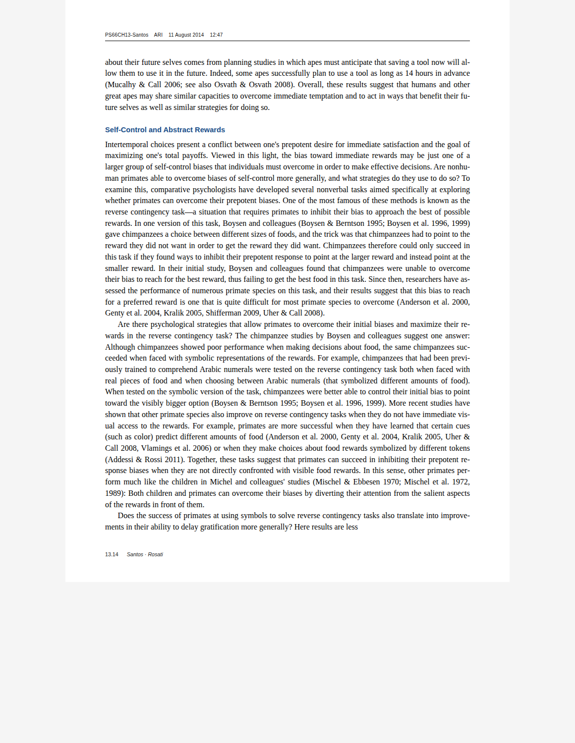PS66CH13-Santos ARI 11 August 2014 12:47
about their future selves comes from planning studies in which apes must anticipate that saving a tool now will allow them to use it in the future. Indeed, some apes successfully plan to use a tool as long as 14 hours in advance (Mucalhy & Call 2006; see also Osvath & Osvath 2008). Overall, these results suggest that humans and other great apes may share similar capacities to overcome immediate temptation and to act in ways that benefit their future selves as well as similar strategies for doing so.
Self-Control and Abstract Rewards
Intertemporal choices present a conflict between one's prepotent desire for immediate satisfaction and the goal of maximizing one's total payoffs. Viewed in this light, the bias toward immediate rewards may be just one of a larger group of self-control biases that individuals must overcome in order to make effective decisions. Are nonhuman primates able to overcome biases of self-control more generally, and what strategies do they use to do so? To examine this, comparative psychologists have developed several nonverbal tasks aimed specifically at exploring whether primates can overcome their prepotent biases. One of the most famous of these methods is known as the reverse contingency task—a situation that requires primates to inhibit their bias to approach the best of possible rewards. In one version of this task, Boysen and colleagues (Boysen & Berntson 1995; Boysen et al. 1996, 1999) gave chimpanzees a choice between different sizes of foods, and the trick was that chimpanzees had to point to the reward they did not want in order to get the reward they did want. Chimpanzees therefore could only succeed in this task if they found ways to inhibit their prepotent response to point at the larger reward and instead point at the smaller reward. In their initial study, Boysen and colleagues found that chimpanzees were unable to overcome their bias to reach for the best reward, thus failing to get the best food in this task. Since then, researchers have assessed the performance of numerous primate species on this task, and their results suggest that this bias to reach for a preferred reward is one that is quite difficult for most primate species to overcome (Anderson et al. 2000, Genty et al. 2004, Kralik 2005, Shifferman 2009, Uher & Call 2008).
Are there psychological strategies that allow primates to overcome their initial biases and maximize their rewards in the reverse contingency task? The chimpanzee studies by Boysen and colleagues suggest one answer: Although chimpanzees showed poor performance when making decisions about food, the same chimpanzees succeeded when faced with symbolic representations of the rewards. For example, chimpanzees that had been previously trained to comprehend Arabic numerals were tested on the reverse contingency task both when faced with real pieces of food and when choosing between Arabic numerals (that symbolized different amounts of food). When tested on the symbolic version of the task, chimpanzees were better able to control their initial bias to point toward the visibly bigger option (Boysen & Berntson 1995; Boysen et al. 1996, 1999). More recent studies have shown that other primate species also improve on reverse contingency tasks when they do not have immediate visual access to the rewards. For example, primates are more successful when they have learned that certain cues (such as color) predict different amounts of food (Anderson et al. 2000, Genty et al. 2004, Kralik 2005, Uher & Call 2008, Vlamings et al. 2006) or when they make choices about food rewards symbolized by different tokens (Addessi & Rossi 2011). Together, these tasks suggest that primates can succeed in inhibiting their prepotent response biases when they are not directly confronted with visible food rewards. In this sense, other primates perform much like the children in Michel and colleagues' studies (Mischel & Ebbesen 1970; Mischel et al. 1972, 1989): Both children and primates can overcome their biases by diverting their attention from the salient aspects of the rewards in front of them.
Does the success of primates at using symbols to solve reverse contingency tasks also translate into improvements in their ability to delay gratification more generally? Here results are less
13.14 Santos · Rosati